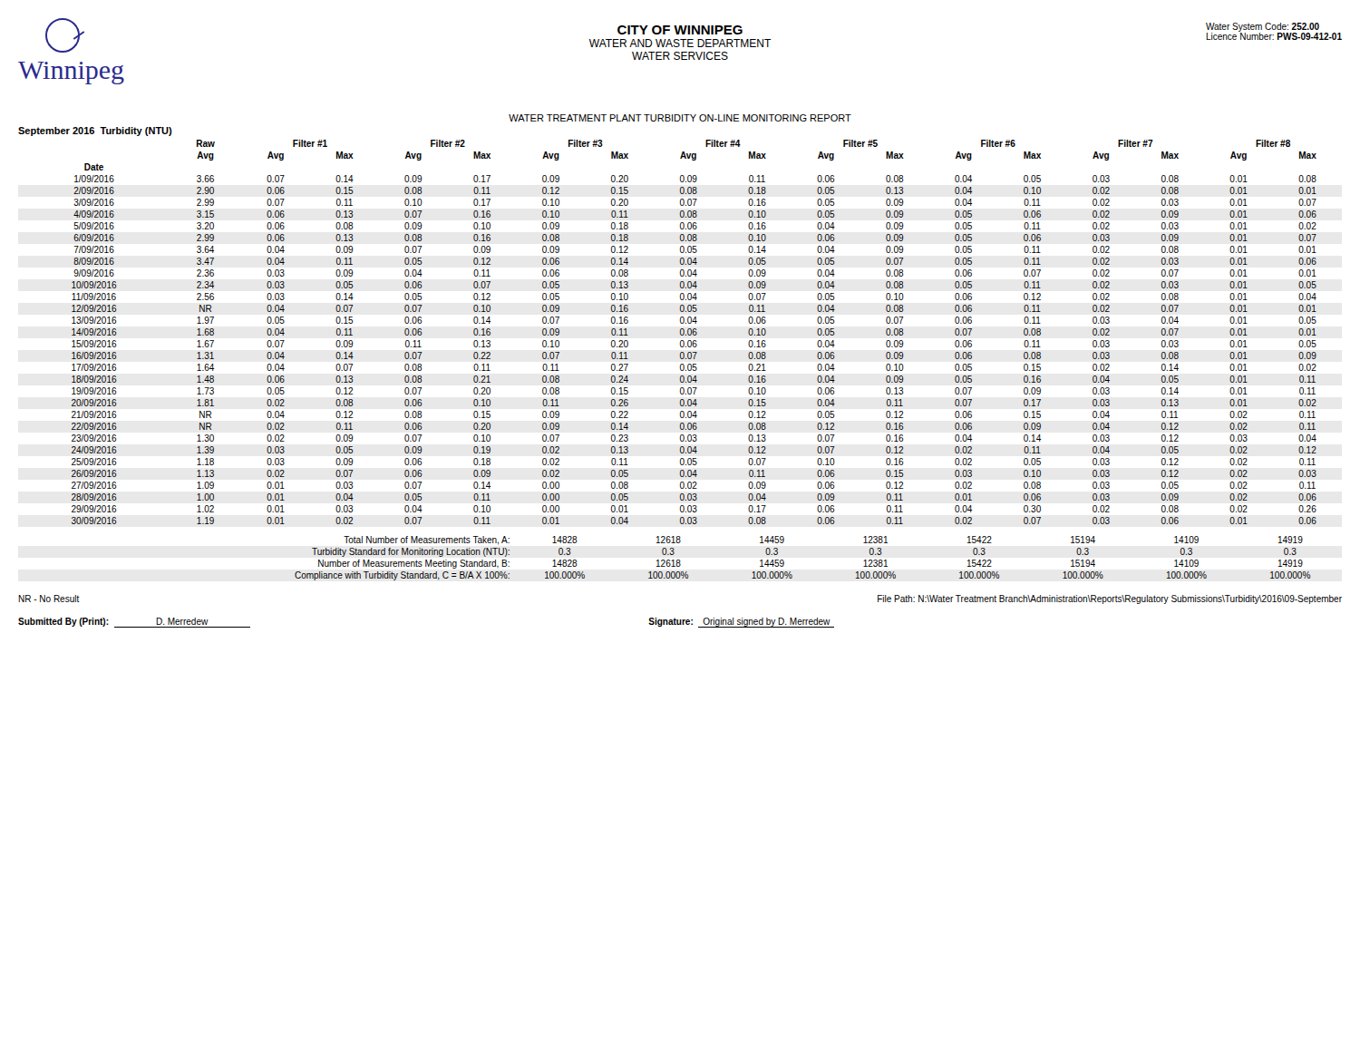Winnipeg
CITY OF WINNIPEG
WATER AND WASTE DEPARTMENT
WATER SERVICES
Water System Code: 252.00
Licence Number: PWS-09-412-01
WATER TREATMENT PLANT TURBIDITY ON-LINE MONITORING REPORT
September 2016 Turbidity (NTU)
| | Raw | Filter #1 | Filter #2 | Filter #3 | Filter #4 | Filter #5 | Filter #6 | Filter #7 | Filter #8 |
| --- | --- | --- | --- | --- | --- | --- | --- | --- | --- |
| Avg | Avg | Max | Avg | Max | Avg | Max | Avg | Max | Avg | Max | Avg | Max | Avg | Max | Avg | Max |
| Date | |
| 1/09/2016 | 3.66 | 0.07 | 0.14 | 0.09 | 0.17 | 0.09 | 0.20 | 0.09 | 0.11 | 0.06 | 0.08 | 0.04 | 0.05 | 0.03 | 0.08 | 0.01 | 0.08 |
| 2/09/2016 | 2.90 | 0.06 | 0.15 | 0.08 | 0.11 | 0.12 | 0.15 | 0.08 | 0.18 | 0.05 | 0.13 | 0.04 | 0.10 | 0.02 | 0.08 | 0.01 | 0.01 |
| 3/09/2016 | 2.99 | 0.07 | 0.11 | 0.10 | 0.17 | 0.10 | 0.20 | 0.07 | 0.16 | 0.05 | 0.09 | 0.04 | 0.11 | 0.02 | 0.03 | 0.01 | 0.07 |
| 4/09/2016 | 3.15 | 0.06 | 0.13 | 0.07 | 0.16 | 0.10 | 0.11 | 0.08 | 0.10 | 0.05 | 0.09 | 0.05 | 0.06 | 0.02 | 0.09 | 0.01 | 0.06 |
| 5/09/2016 | 3.20 | 0.06 | 0.08 | 0.09 | 0.10 | 0.09 | 0.18 | 0.06 | 0.16 | 0.04 | 0.09 | 0.05 | 0.11 | 0.02 | 0.03 | 0.01 | 0.02 |
| 6/09/2016 | 2.99 | 0.06 | 0.13 | 0.08 | 0.16 | 0.08 | 0.18 | 0.08 | 0.10 | 0.06 | 0.09 | 0.05 | 0.06 | 0.03 | 0.09 | 0.01 | 0.07 |
| 7/09/2016 | 3.64 | 0.04 | 0.09 | 0.07 | 0.09 | 0.09 | 0.12 | 0.05 | 0.14 | 0.04 | 0.09 | 0.05 | 0.11 | 0.02 | 0.08 | 0.01 | 0.01 |
| 8/09/2016 | 3.47 | 0.04 | 0.11 | 0.05 | 0.12 | 0.06 | 0.14 | 0.04 | 0.05 | 0.05 | 0.07 | 0.05 | 0.11 | 0.02 | 0.03 | 0.01 | 0.06 |
| 9/09/2016 | 2.36 | 0.03 | 0.09 | 0.04 | 0.11 | 0.06 | 0.08 | 0.04 | 0.09 | 0.04 | 0.08 | 0.06 | 0.07 | 0.02 | 0.07 | 0.01 | 0.01 |
| 10/09/2016 | 2.34 | 0.03 | 0.05 | 0.06 | 0.07 | 0.05 | 0.13 | 0.04 | 0.09 | 0.04 | 0.08 | 0.05 | 0.11 | 0.02 | 0.03 | 0.01 | 0.05 |
| 11/09/2016 | 2.56 | 0.03 | 0.14 | 0.05 | 0.12 | 0.05 | 0.10 | 0.04 | 0.07 | 0.05 | 0.10 | 0.06 | 0.12 | 0.02 | 0.08 | 0.01 | 0.04 |
| 12/09/2016 | NR | 0.04 | 0.07 | 0.07 | 0.10 | 0.09 | 0.16 | 0.05 | 0.11 | 0.04 | 0.08 | 0.06 | 0.11 | 0.02 | 0.07 | 0.01 | 0.01 |
| 13/09/2016 | 1.97 | 0.05 | 0.15 | 0.06 | 0.14 | 0.07 | 0.16 | 0.04 | 0.06 | 0.05 | 0.07 | 0.06 | 0.11 | 0.03 | 0.04 | 0.01 | 0.05 |
| 14/09/2016 | 1.68 | 0.04 | 0.11 | 0.06 | 0.16 | 0.09 | 0.11 | 0.06 | 0.10 | 0.05 | 0.08 | 0.07 | 0.08 | 0.02 | 0.07 | 0.01 | 0.01 |
| 15/09/2016 | 1.67 | 0.07 | 0.09 | 0.11 | 0.13 | 0.10 | 0.20 | 0.06 | 0.16 | 0.04 | 0.09 | 0.06 | 0.11 | 0.03 | 0.03 | 0.01 | 0.05 |
| 16/09/2016 | 1.31 | 0.04 | 0.14 | 0.07 | 0.22 | 0.07 | 0.11 | 0.07 | 0.08 | 0.06 | 0.09 | 0.06 | 0.08 | 0.03 | 0.08 | 0.01 | 0.09 |
| 17/09/2016 | 1.64 | 0.04 | 0.07 | 0.08 | 0.11 | 0.11 | 0.27 | 0.05 | 0.21 | 0.04 | 0.10 | 0.05 | 0.15 | 0.02 | 0.14 | 0.01 | 0.02 |
| 18/09/2016 | 1.48 | 0.06 | 0.13 | 0.08 | 0.21 | 0.08 | 0.24 | 0.04 | 0.16 | 0.04 | 0.09 | 0.05 | 0.16 | 0.04 | 0.05 | 0.01 | 0.11 |
| 19/09/2016 | 1.73 | 0.05 | 0.12 | 0.07 | 0.20 | 0.08 | 0.15 | 0.07 | 0.10 | 0.06 | 0.13 | 0.07 | 0.09 | 0.03 | 0.14 | 0.01 | 0.11 |
| 20/09/2016 | 1.81 | 0.02 | 0.08 | 0.06 | 0.10 | 0.11 | 0.26 | 0.04 | 0.15 | 0.04 | 0.11 | 0.07 | 0.17 | 0.03 | 0.13 | 0.01 | 0.02 |
| 21/09/2016 | NR | 0.04 | 0.12 | 0.08 | 0.15 | 0.09 | 0.22 | 0.04 | 0.12 | 0.05 | 0.12 | 0.06 | 0.15 | 0.04 | 0.11 | 0.02 | 0.11 |
| 22/09/2016 | NR | 0.02 | 0.11 | 0.06 | 0.20 | 0.09 | 0.14 | 0.06 | 0.08 | 0.12 | 0.16 | 0.06 | 0.09 | 0.04 | 0.12 | 0.02 | 0.11 |
| 23/09/2016 | 1.30 | 0.02 | 0.09 | 0.07 | 0.10 | 0.07 | 0.23 | 0.03 | 0.13 | 0.07 | 0.16 | 0.04 | 0.14 | 0.03 | 0.12 | 0.03 | 0.04 |
| 24/09/2016 | 1.39 | 0.03 | 0.05 | 0.09 | 0.19 | 0.02 | 0.13 | 0.04 | 0.12 | 0.07 | 0.12 | 0.02 | 0.11 | 0.04 | 0.05 | 0.02 | 0.12 |
| 25/09/2016 | 1.18 | 0.03 | 0.09 | 0.06 | 0.18 | 0.02 | 0.11 | 0.05 | 0.07 | 0.10 | 0.16 | 0.02 | 0.05 | 0.03 | 0.12 | 0.02 | 0.11 |
| 26/09/2016 | 1.13 | 0.02 | 0.07 | 0.06 | 0.09 | 0.02 | 0.05 | 0.04 | 0.11 | 0.06 | 0.15 | 0.03 | 0.10 | 0.03 | 0.12 | 0.02 | 0.03 |
| 27/09/2016 | 1.09 | 0.01 | 0.03 | 0.07 | 0.14 | 0.00 | 0.08 | 0.02 | 0.09 | 0.06 | 0.12 | 0.02 | 0.08 | 0.03 | 0.05 | 0.02 | 0.11 |
| 28/09/2016 | 1.00 | 0.01 | 0.04 | 0.05 | 0.11 | 0.00 | 0.05 | 0.03 | 0.04 | 0.09 | 0.11 | 0.01 | 0.06 | 0.03 | 0.09 | 0.02 | 0.06 |
| 29/09/2016 | 1.02 | 0.01 | 0.03 | 0.04 | 0.10 | 0.00 | 0.01 | 0.03 | 0.17 | 0.06 | 0.11 | 0.04 | 0.30 | 0.02 | 0.08 | 0.02 | 0.26 |
| 30/09/2016 | 1.19 | 0.01 | 0.02 | 0.07 | 0.11 | 0.01 | 0.04 | 0.03 | 0.08 | 0.06 | 0.11 | 0.02 | 0.07 | 0.03 | 0.06 | 0.01 | 0.06 |
| Total Number of Measurements Taken, A: | 14828 | 12618 | 14459 | 12381 | 15422 | 15194 | 14109 | 14919 |
| Turbidity Standard for Monitoring Location (NTU): | 0.3 | 0.3 | 0.3 | 0.3 | 0.3 | 0.3 | 0.3 | 0.3 |
| Number of Measurements Meeting Standard, B: | 14828 | 12618 | 14459 | 12381 | 15422 | 15194 | 14109 | 14919 |
| Compliance with Turbidity Standard, C = B/A X 100%: | 100.000% | 100.000% | 100.000% | 100.000% | 100.000% | 100.000% | 100.000% | 100.000% |
NR - No Result
File Path: N:\Water Treatment Branch\Administration\Reports\Regulatory Submissions\Turbidity\2016\09-September
Submitted By (Print): D. Merredew
Signature: Original signed by D. Merredew